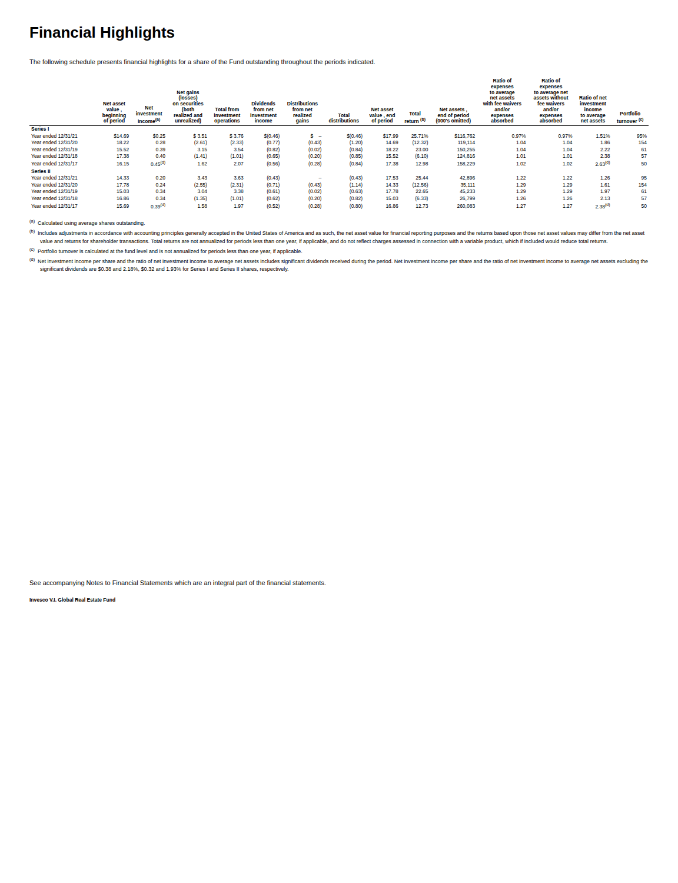Financial Highlights
The following schedule presents financial highlights for a share of the Fund outstanding throughout the periods indicated.
| | Net asset value , beginning of period | Net investment income (a) | Net gains (losses) on securities (both realized and unrealized) | Total from investment operations | Dividends from net investment income | Distributions from net realized gains | Total distributions | Net asset value , end of period | Total return (b) | Net assets , end of period (000's omitted) | Ratio of expenses to average net assets with fee waivers and/or expenses absorbed | Ratio of expenses to average net assets without fee waivers and/or expenses absorbed | Ratio of net investment income to average net assets | Portfolio turnover (c) |
| --- | --- | --- | --- | --- | --- | --- | --- | --- | --- | --- | --- | --- | --- | --- |
| Series I |
| Year ended 12/31/21 | $14.69 | $0.25 | $ 3.51 | $ 3.76 | $(0.46) | $ – | $(0.46) | $17.99 | 25.71% | $116,762 | 0.97% | 0.97% | 1.51% | 95% |
| Year ended 12/31/20 | 18.22 | 0.28 | (2.61) | (2.33) | (0.77) | (0.43) | (1.20) | 14.69 | (12.32) | 119,114 | 1.04 | 1.04 | 1.86 | 154 |
| Year ended 12/31/19 | 15.52 | 0.39 | 3.15 | 3.54 | (0.82) | (0.02) | (0.84) | 18.22 | 23.00 | 150,255 | 1.04 | 1.04 | 2.22 | 61 |
| Year ended 12/31/18 | 17.38 | 0.40 | (1.41) | (1.01) | (0.65) | (0.20) | (0.85) | 15.52 | (6.10) | 124,816 | 1.01 | 1.01 | 2.38 | 57 |
| Year ended 12/31/17 | 16.15 | 0.45 (d) | 1.62 | 2.07 | (0.56) | (0.28) | (0.84) | 17.38 | 12.98 | 158,229 | 1.02 | 1.02 | 2.63 (d) | 50 |
| Series II |
| Year ended 12/31/21 | 14.33 | 0.20 | 3.43 | 3.63 | (0.43) | – | (0.43) | 17.53 | 25.44 | 42,896 | 1.22 | 1.22 | 1.26 | 95 |
| Year ended 12/31/20 | 17.78 | 0.24 | (2.55) | (2.31) | (0.71) | (0.43) | (1.14) | 14.33 | (12.56) | 35,111 | 1.29 | 1.29 | 1.61 | 154 |
| Year ended 12/31/19 | 15.03 | 0.34 | 3.04 | 3.38 | (0.61) | (0.02) | (0.63) | 17.78 | 22.65 | 45,233 | 1.29 | 1.29 | 1.97 | 61 |
| Year ended 12/31/18 | 16.86 | 0.34 | (1.35) | (1.01) | (0.62) | (0.20) | (0.82) | 15.03 | (6.33) | 26,799 | 1.26 | 1.26 | 2.13 | 57 |
| Year ended 12/31/17 | 15.69 | 0.39 (d) | 1.58 | 1.97 | (0.52) | (0.28) | (0.80) | 16.86 | 12.73 | 260,083 | 1.27 | 1.27 | 2.38 (d) | 50 |
(a) Calculated using average shares outstanding.
(b) Includes adjustments in accordance with accounting principles generally accepted in the United States of America and as such, the net asset value for financial reporting purposes and the returns based upon those net asset values may differ from the net asset value and returns for shareholder transactions. Total returns are not annualized for periods less than one year, if applicable, and do not reflect charges assessed in connection with a variable product, which if included would reduce total returns.
(c) Portfolio turnover is calculated at the fund level and is not annualized for periods less than one year, if applicable.
(d) Net investment income per share and the ratio of net investment income to average net assets includes significant dividends received during the period. Net investment income per share and the ratio of net investment income to average net assets excluding the significant dividends are $0.38 and 2.18%, $0.32 and 1.93% for Series I and Series II shares, respectively.
See accompanying Notes to Financial Statements which are an integral part of the financial statements.
Invesco V.I. Global Real Estate Fund